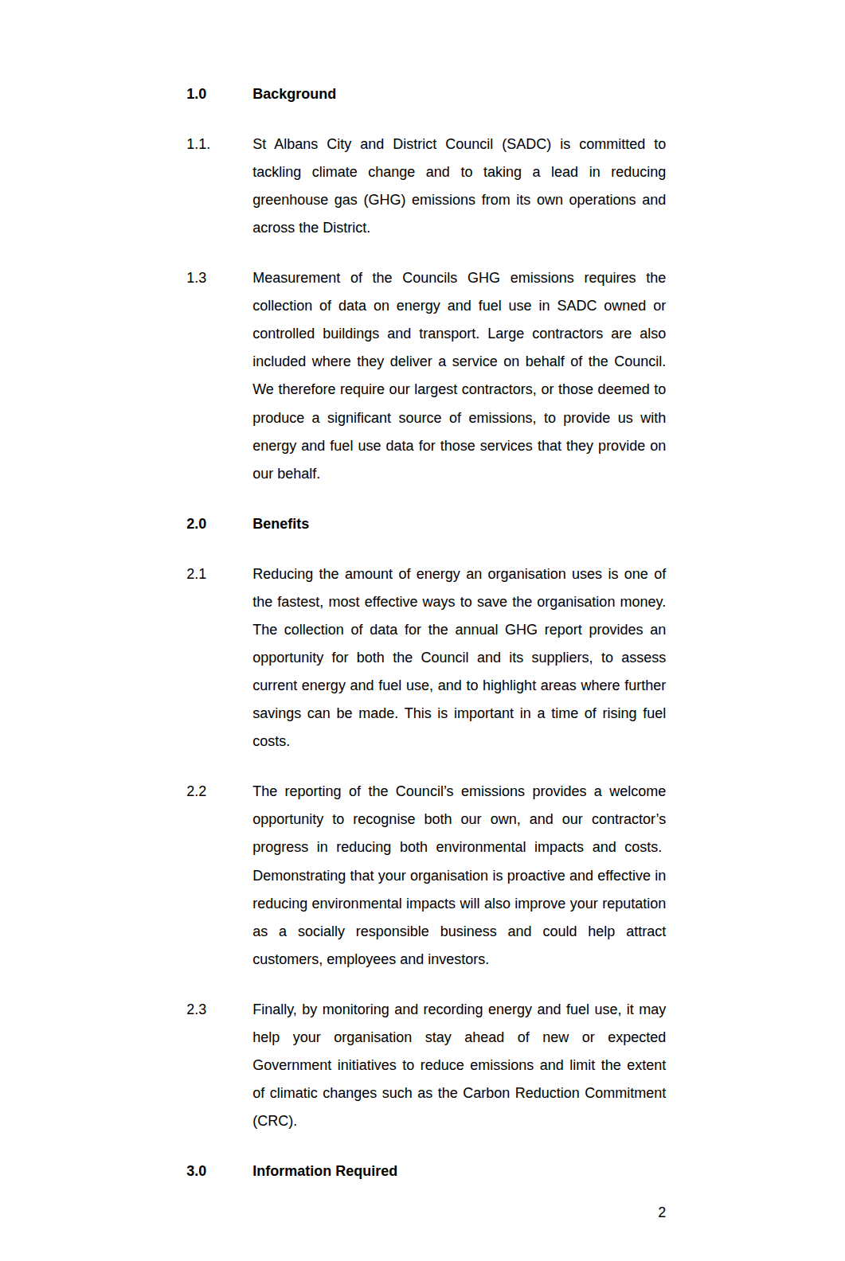1.0
Background
1.1.
St Albans City and District Council (SADC) is committed to tackling climate change and to taking a lead in reducing greenhouse gas (GHG) emissions from its own operations and across the District.
1.3
Measurement of the Councils GHG emissions requires the collection of data on energy and fuel use in SADC owned or controlled buildings and transport. Large contractors are also included where they deliver a service on behalf of the Council. We therefore require our largest contractors, or those deemed to produce a significant source of emissions, to provide us with energy and fuel use data for those services that they provide on our behalf.
2.0
Benefits
2.1
Reducing the amount of energy an organisation uses is one of the fastest, most effective ways to save the organisation money. The collection of data for the annual GHG report provides an opportunity for both the Council and its suppliers, to assess current energy and fuel use, and to highlight areas where further savings can be made. This is important in a time of rising fuel costs.
2.2
The reporting of the Council’s emissions provides a welcome opportunity to recognise both our own, and our contractor’s progress in reducing both environmental impacts and costs. Demonstrating that your organisation is proactive and effective in reducing environmental impacts will also improve your reputation as a socially responsible business and could help attract customers, employees and investors.
2.3
Finally, by monitoring and recording energy and fuel use, it may help your organisation stay ahead of new or expected Government initiatives to reduce emissions and limit the extent of climatic changes such as the Carbon Reduction Commitment (CRC).
3.0
Information Required
2